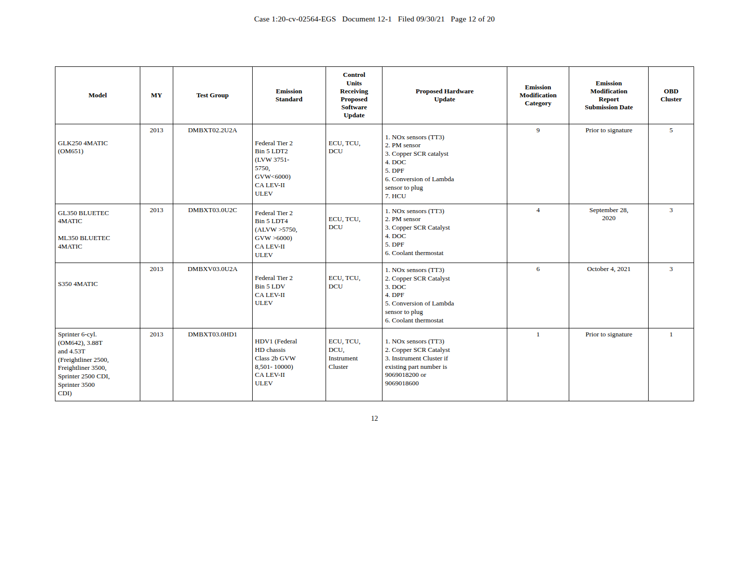Case 1:20-cv-02564-EGS Document 12-1 Filed 09/30/21 Page 12 of 20
| Model | MY | Test Group | Emission Standard | Control Units Receiving Proposed Software Update | Proposed Hardware Update | Emission Modification Category | Emission Modification Report Submission Date | OBD Cluster |
| --- | --- | --- | --- | --- | --- | --- | --- | --- |
| GLK250 4MATIC (OM651) | 2013 | DMBXT02.2U2A | Federal Tier 2 Bin 5 LDT2 (LVW 3751- 5750, GVW<6000) CA LEV-II ULEV | ECU, TCU, DCU | 1. NOx sensors (TT3) 2. PM sensor 3. Copper SCR catalyst 4. DOC 5. DPF 6. Conversion of Lambda sensor to plug 7. HCU | 9 | Prior to signature | 5 |
| GL350 BLUETEC 4MATIC ML350 BLUETEC 4MATIC | 2013 | DMBXT03.0U2C | Federal Tier 2 Bin 5 LDT4 (ALVW >5750, GVW >6000) CA LEV-II ULEV | ECU, TCU, DCU | 1. NOx sensors (TT3) 2. PM sensor 3. Copper SCR Catalyst 4. DOC 5. DPF 6. Coolant thermostat | 4 | September 28, 2020 | 3 |
| S350 4MATIC | 2013 | DMBXV03.0U2A | Federal Tier 2 Bin 5 LDV CA LEV-II ULEV | ECU, TCU, DCU | 1. NOx sensors (TT3) 2. Copper SCR Catalyst 3. DOC 4. DPF 5. Conversion of Lambda sensor to plug 6. Coolant thermostat | 6 | October 4, 2021 | 3 |
| Sprinter 6-cyl. (OM642), 3.88T and 4.53T (Freightliner 2500, Freightliner 3500, Sprinter 2500 CDI, Sprinter 3500 CDI) | 2013 | DMBXT03.0HD1 | HDV1 (Federal HD chassis Class 2b GVW 8,501- 10000) CA LEV-II ULEV | ECU, TCU, DCU, Instrument Cluster | 1. NOx sensors (TT3) 2. Copper SCR Catalyst 3. Instrument Cluster if existing part number is 9069018200 or 9069018600 | 1 | Prior to signature | 1 |
12